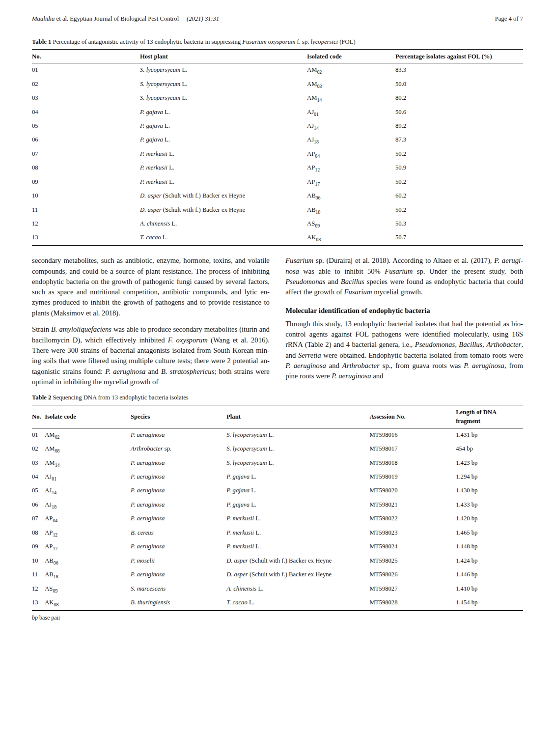Maulidia et al. Egyptian Journal of Biological Pest Control (2021) 31:31
Page 4 of 7
Table 1 Percentage of antagonistic activity of 13 endophytic bacteria in suppressing Fusarium oxysporum f. sp. lycopersici (FOL)
| No. | Host plant | Isolated code | Percentage isolates against FOL (%) |
| --- | --- | --- | --- |
| 01 | S. lycopersycum L. | AM 02 | 83.3 |
| 02 | S. lycopersycum L. | AM 08 | 50.0 |
| 03 | S. lycopersycum L. | AM 14 | 80.2 |
| 04 | P. gajava L. | AJ 01 | 50.6 |
| 05 | P. gajava L. | AJ 14 | 89.2 |
| 06 | P. gajava L. | AJ 18 | 87.3 |
| 07 | P. merkusii L. | AP 04 | 50.2 |
| 08 | P. merkusii L. | AP 12 | 50.9 |
| 09 | P. merkusii L. | AP 17 | 50.2 |
| 10 | D. asper (Schult with f.) Backer ex Heyne | AB 06 | 60.2 |
| 11 | D. asper (Schult with f.) Backer ex Heyne | AB 18 | 50.2 |
| 12 | A. chinensis L. | AS 09 | 50.3 |
| 13 | T. cacao L. | AK 08 | 50.7 |
secondary metabolites, such as antibiotic, enzyme, hormone, toxins, and volatile compounds, and could be a source of plant resistance. The process of inhibiting endophytic bacteria on the growth of pathogenic fungi caused by several factors, such as space and nutritional competition, antibiotic compounds, and lytic enzymes produced to inhibit the growth of pathogens and to provide resistance to plants (Maksimov et al. 2018).
Strain B. amyloliquefaciens was able to produce secondary metabolites (iturin and bacillomycin D), which effectively inhibited F. oxysporum (Wang et al. 2016). There were 300 strains of bacterial antagonists isolated from South Korean mining soils that were filtered using multiple culture tests; there were 2 potential antagonistic strains found: P. aeruginosa and B. stratosphericus; both strains were optimal in inhibiting the mycelial growth of
Fusarium sp. (Durairaj et al. 2018). According to Altaee et al. (2017), P. aeruginosa was able to inhibit 50% Fusarium sp. Under the present study, both Pseudomonas and Bacillus species were found as endophytic bacteria that could affect the growth of Fusarium mycelial growth.
Molecular identification of endophytic bacteria
Through this study, 13 endophytic bacterial isolates that had the potential as biocontrol agents against FOL pathogens were identified molecularly, using 16S rRNA (Table 2) and 4 bacterial genera, i.e., Pseudomonas, Bacillus, Arthobacter, and Serretia were obtained. Endophytic bacteria isolated from tomato roots were P. aeruginosa and Arthrobacter sp., from guava roots was P. aeruginosa, from pine roots were P. aeruginosa and
Table 2 Sequencing DNA from 13 endophytic bacteria isolates
| No. | Isolate code | Species | Plant | Assession No. | Length of DNA fragment |
| --- | --- | --- | --- | --- | --- |
| 01 | AM 02 | P. aeruginosa | S. lycopersycum L. | MT598016 | 1.431 bp |
| 02 | AM 08 | Arthrobacter sp. | S. lycopersycum L. | MT598017 | 454 bp |
| 03 | AM 14 | P. aeruginosa | S. lycopersycum L. | MT598018 | 1.423 bp |
| 04 | AJ 01 | P. aeruginosa | P. gajava L. | MT598019 | 1.294 bp |
| 05 | AJ 14 | P. aeruginosa | P. gajava L. | MT598020 | 1.430 bp |
| 06 | AJ 18 | P. aeruginosa | P. gajava L. | MT598021 | 1.433 bp |
| 07 | AP 04 | P. aeruginosa | P. merkusii L. | MT598022 | 1.420 bp |
| 08 | AP 12 | B. cereus | P. merkusii L. | MT598023 | 1.465 bp |
| 09 | AP 17 | P. aeruginosa | P. merkusii L. | MT598024 | 1.448 bp |
| 10 | AB 06 | P. moselii | D. asper (Schult with f.) Backer ex Heyne | MT598025 | 1.424 bp |
| 11 | AB 18 | P. aeruginosa | D. asper (Schult with f.) Backer ex Heyne | MT598026 | 1.446 bp |
| 12 | AS 09 | S. marcescens | A. chinensis L. | MT598027 | 1.410 bp |
| 13 | AK 08 | B. thuringiensis | T. cacao L. | MT598028 | 1.454 bp |
bp base pair